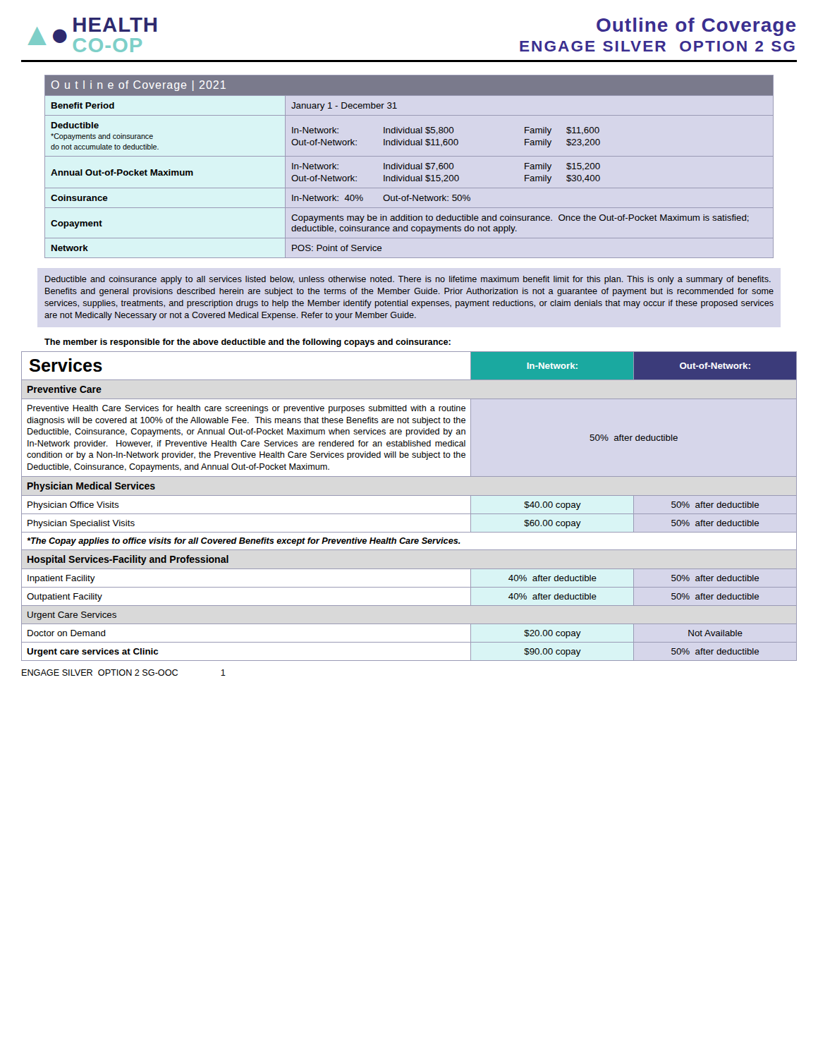▲●
HEALTH
CO-OP
Outline of Coverage
ENGAGE SILVER OPTION 2 SG
| O u t l i n e of Coverage / 2021 |
| Benefit Period | January 1 - December 31 |
| Deductible *Copayments and coinsurance do not accumulate to deductible. | In-Network: Individual $5,800 Family $11,600 Out-of-Network: Individual $11,600 Family $23,200 |
| Annual Out-of-Pocket Maximum | In-Network: Individual $7,600 Family $15,200 Out-of-Network: Individual $15,200 Family $30,400 |
| Coinsurance | In-Network: 40% Out-of-Network: 50% |
| Copayment | Copayments may be in addition to deductible and coinsurance. Once the Out-of-Pocket Maximum is satisfied; deductible, coinsurance and copayments do not apply. |
| Network | POS: Point of Service |
Deductible and coinsurance apply to all services listed below, unless otherwise noted. There is no lifetime maximum benefit limit for this plan. This is only a summary of benefits. Benefits and general provisions described herein are subject to the terms of the Member Guide. Prior Authorization is not a guarantee of payment but is recommended for some services, supplies, treatments, and prescription drugs to help the Member identify potential expenses, payment reductions, or claim denials that may occur if these proposed services are not Medically Necessary or not a Covered Medical Expense. Refer to your Member Guide.
The member is responsible for the above deductible and the following copays and coinsurance:
| Services | In-Network: | Out-of-Network: |
| --- | --- | --- |
| Preventive Care |
| Preventive Health Care Services for health care screenings or preventive purposes submitted with a routine diagnosis will be covered at 100% of the Allowable Fee. This means that these Benefits are not subject to the Deductible, Coinsurance, Copayments, or Annual Out-of-Pocket Maximum when services are provided by an In-Network provider. However, if Preventive Health Care Services are rendered for an established medical condition or by a Non-In-Network provider, the Preventive Health Care Services provided will be subject to the Deductible, Coinsurance, Copayments, and Annual Out-of-Pocket Maximum. | 50% after deductible |
| Physician Medical Services |
| Physician Office Visits | $40.00 copay | 50% after deductible |
| Physician Specialist Visits | $60.00 copay | 50% after deductible |
| *The Copay applies to office visits for all Covered Benefits except for Preventive Health Care Services. |
| Hospital Services-Facility and Professional |
| Inpatient Facility | 40% after deductible | 50% after deductible |
| Outpatient Facility | 40% after deductible | 50% after deductible |
| Urgent Care Services |
| Doctor on Demand | $20.00 copay | Not Available |
| Urgent care services at Clinic | $90.00 copay | 50% after deductible |
ENGAGE SILVER OPTION 2 SG-OOC
1